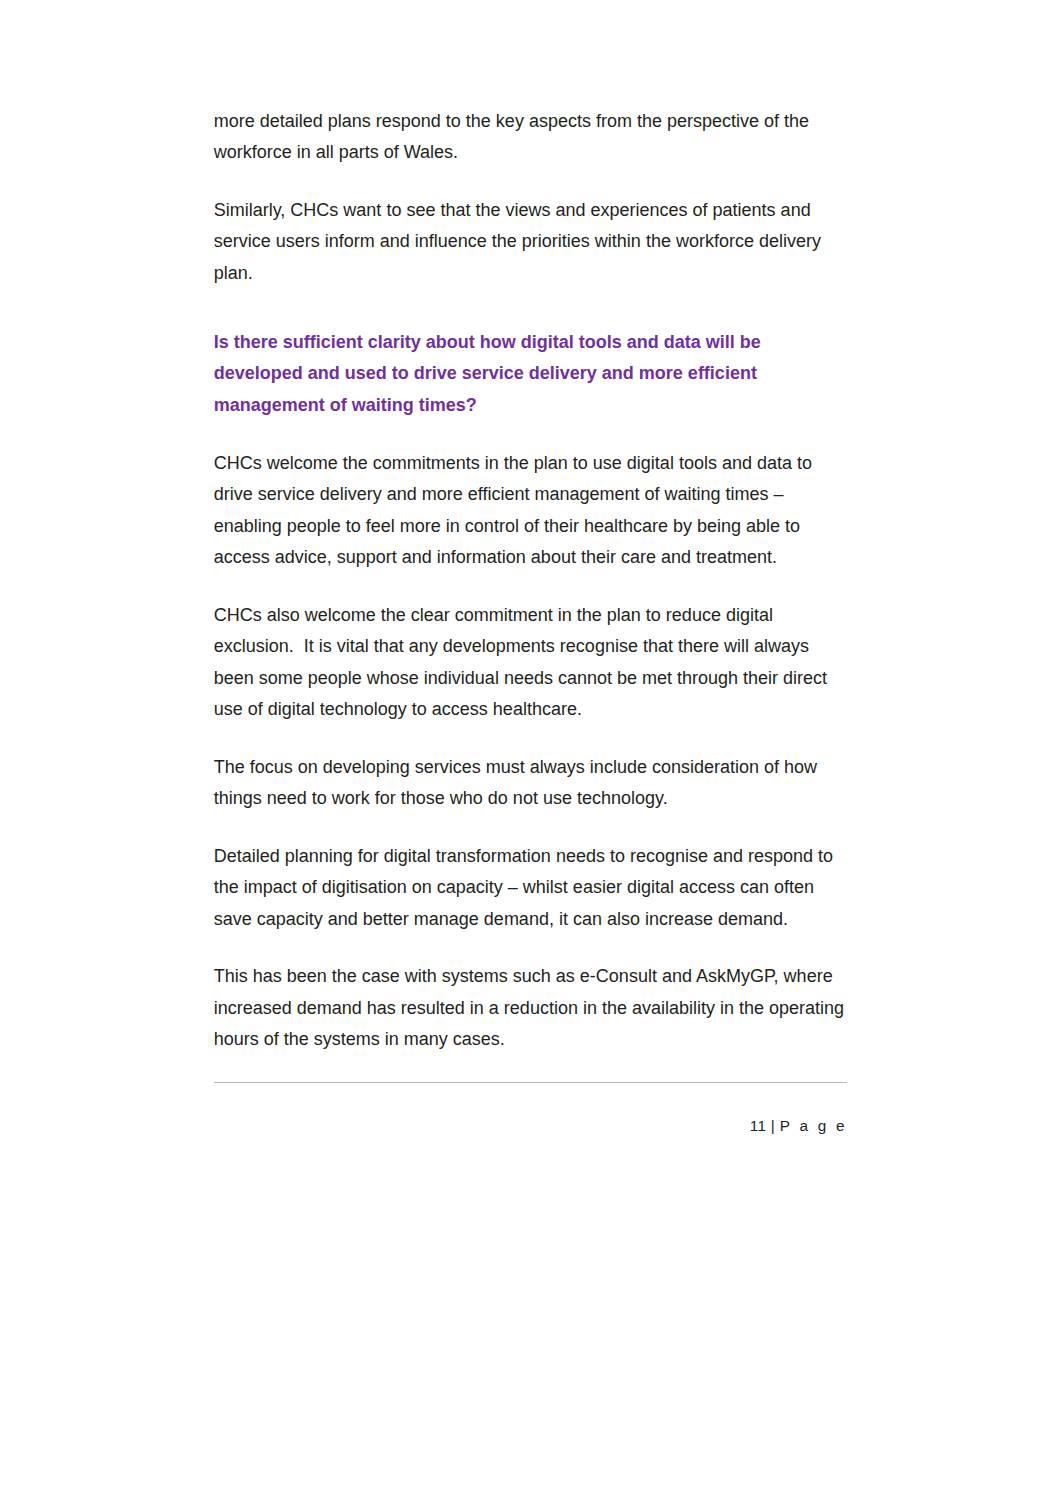more detailed plans respond to the key aspects from the perspective of the workforce in all parts of Wales.
Similarly, CHCs want to see that the views and experiences of patients and service users inform and influence the priorities within the workforce delivery plan.
Is there sufficient clarity about how digital tools and data will be developed and used to drive service delivery and more efficient management of waiting times?
CHCs welcome the commitments in the plan to use digital tools and data to drive service delivery and more efficient management of waiting times – enabling people to feel more in control of their healthcare by being able to access advice, support and information about their care and treatment.
CHCs also welcome the clear commitment in the plan to reduce digital exclusion. It is vital that any developments recognise that there will always been some people whose individual needs cannot be met through their direct use of digital technology to access healthcare.
The focus on developing services must always include consideration of how things need to work for those who do not use technology.
Detailed planning for digital transformation needs to recognise and respond to the impact of digitisation on capacity – whilst easier digital access can often save capacity and better manage demand, it can also increase demand.
This has been the case with systems such as e-Consult and AskMyGP, where increased demand has resulted in a reduction in the availability in the operating hours of the systems in many cases.
11 | P a g e